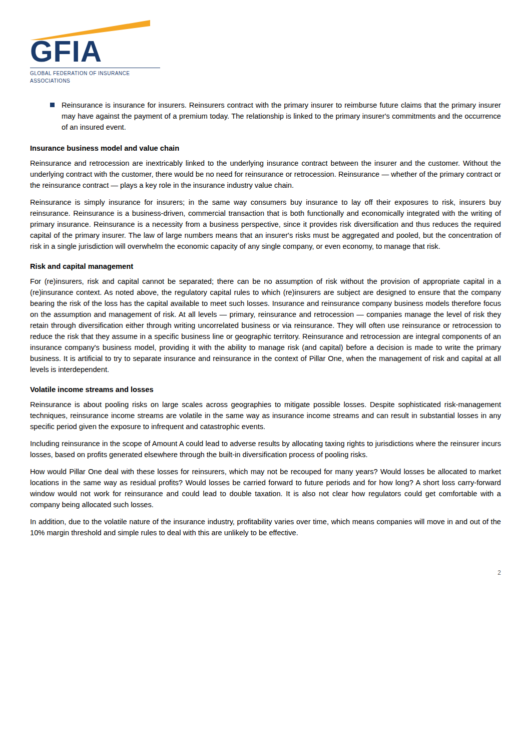GFIA
GLOBAL FEDERATION OF INSURANCE ASSOCIATIONS
Reinsurance is insurance for insurers. Reinsurers contract with the primary insurer to reimburse future claims that the primary insurer may have against the payment of a premium today. The relationship is linked to the primary insurer's commitments and the occurrence of an insured event.
Insurance business model and value chain
Reinsurance and retrocession are inextricably linked to the underlying insurance contract between the insurer and the customer. Without the underlying contract with the customer, there would be no need for reinsurance or retrocession. Reinsurance — whether of the primary contract or the reinsurance contract — plays a key role in the insurance industry value chain.
Reinsurance is simply insurance for insurers; in the same way consumers buy insurance to lay off their exposures to risk, insurers buy reinsurance. Reinsurance is a business-driven, commercial transaction that is both functionally and economically integrated with the writing of primary insurance. Reinsurance is a necessity from a business perspective, since it provides risk diversification and thus reduces the required capital of the primary insurer. The law of large numbers means that an insurer's risks must be aggregated and pooled, but the concentration of risk in a single jurisdiction will overwhelm the economic capacity of any single company, or even economy, to manage that risk.
Risk and capital management
For (re)insurers, risk and capital cannot be separated; there can be no assumption of risk without the provision of appropriate capital in a (re)insurance context. As noted above, the regulatory capital rules to which (re)insurers are subject are designed to ensure that the company bearing the risk of the loss has the capital available to meet such losses. Insurance and reinsurance company business models therefore focus on the assumption and management of risk. At all levels — primary, reinsurance and retrocession — companies manage the level of risk they retain through diversification either through writing uncorrelated business or via reinsurance. They will often use reinsurance or retrocession to reduce the risk that they assume in a specific business line or geographic territory. Reinsurance and retrocession are integral components of an insurance company's business model, providing it with the ability to manage risk (and capital) before a decision is made to write the primary business. It is artificial to try to separate insurance and reinsurance in the context of Pillar One, when the management of risk and capital at all levels is interdependent.
Volatile income streams and losses
Reinsurance is about pooling risks on large scales across geographies to mitigate possible losses. Despite sophisticated risk-management techniques, reinsurance income streams are volatile in the same way as insurance income streams and can result in substantial losses in any specific period given the exposure to infrequent and catastrophic events.
Including reinsurance in the scope of Amount A could lead to adverse results by allocating taxing rights to jurisdictions where the reinsurer incurs losses, based on profits generated elsewhere through the built-in diversification process of pooling risks.
How would Pillar One deal with these losses for reinsurers, which may not be recouped for many years? Would losses be allocated to market locations in the same way as residual profits? Would losses be carried forward to future periods and for how long? A short loss carry-forward window would not work for reinsurance and could lead to double taxation. It is also not clear how regulators could get comfortable with a company being allocated such losses.
In addition, due to the volatile nature of the insurance industry, profitability varies over time, which means companies will move in and out of the 10% margin threshold and simple rules to deal with this are unlikely to be effective.
2